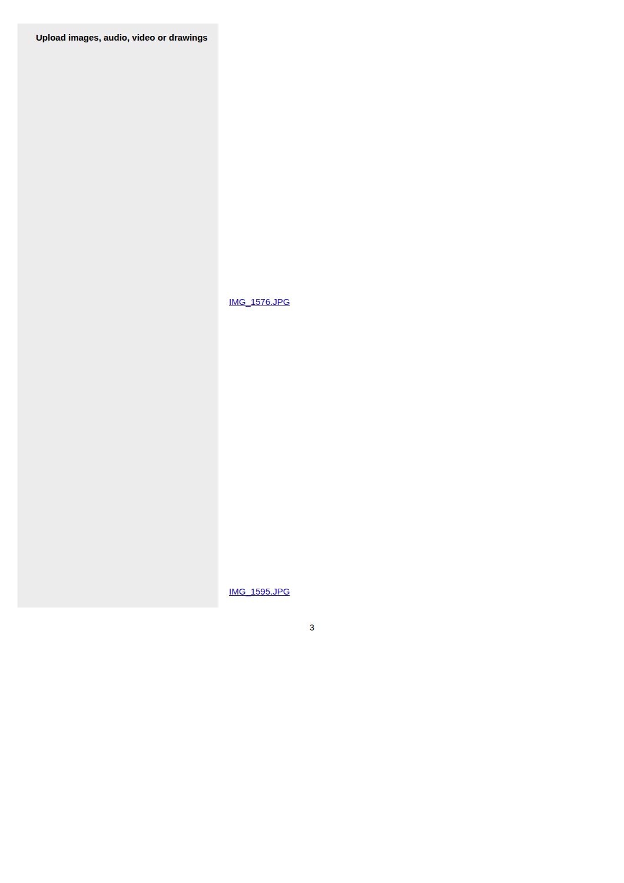Upload images, audio, video or drawings
IMG_1576.JPG
IMG_1595.JPG
3